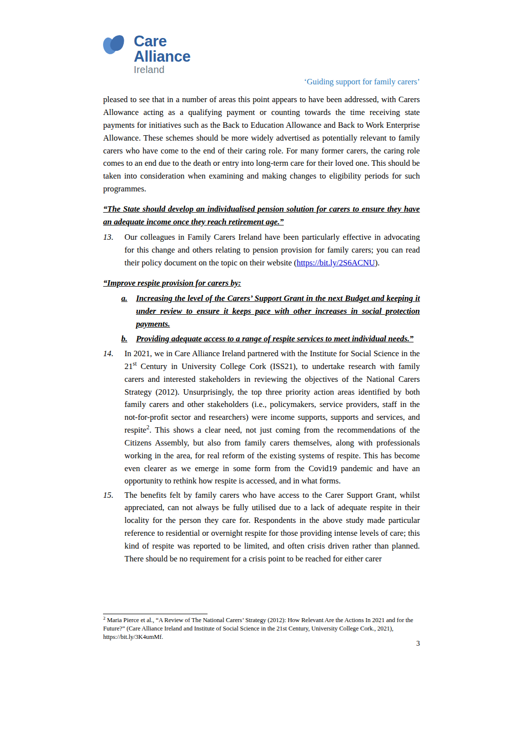Care Alliance Ireland
‘Guiding support for family carers’
pleased to see that in a number of areas this point appears to have been addressed, with Carers Allowance acting as a qualifying payment or counting towards the time receiving state payments for initiatives such as the Back to Education Allowance and Back to Work Enterprise Allowance. These schemes should be more widely advertised as potentially relevant to family carers who have come to the end of their caring role. For many former carers, the caring role comes to an end due to the death or entry into long-term care for their loved one. This should be taken into consideration when examining and making changes to eligibility periods for such programmes.
“The State should develop an individualised pension solution for carers to ensure they have an adequate income once they reach retirement age.”
13. Our colleagues in Family Carers Ireland have been particularly effective in advocating for this change and others relating to pension provision for family carers; you can read their policy document on the topic on their website (https://bit.ly/2S6ACNU).
“Improve respite provision for carers by:
a. Increasing the level of the Carers’ Support Grant in the next Budget and keeping it under review to ensure it keeps pace with other increases in social protection payments.
b. Providing adequate access to a range of respite services to meet individual needs.”
14. In 2021, we in Care Alliance Ireland partnered with the Institute for Social Science in the 21st Century in University College Cork (ISS21), to undertake research with family carers and interested stakeholders in reviewing the objectives of the National Carers Strategy (2012). Unsurprisingly, the top three priority action areas identified by both family carers and other stakeholders (i.e., policymakers, service providers, staff in the not-for-profit sector and researchers) were income supports, supports and services, and respite2. This shows a clear need, not just coming from the recommendations of the Citizens Assembly, but also from family carers themselves, along with professionals working in the area, for real reform of the existing systems of respite. This has become even clearer as we emerge in some form from the Covid19 pandemic and have an opportunity to rethink how respite is accessed, and in what forms.
15. The benefits felt by family carers who have access to the Carer Support Grant, whilst appreciated, can not always be fully utilised due to a lack of adequate respite in their locality for the person they care for. Respondents in the above study made particular reference to residential or overnight respite for those providing intense levels of care; this kind of respite was reported to be limited, and often crisis driven rather than planned. There should be no requirement for a crisis point to be reached for either carer
2 Maria Pierce et al., “A Review of The National Carers’ Strategy (2012): How Relevant Are the Actions In 2021 and for the Future?” (Care Alliance Ireland and Institute of Social Science in the 21st Century, University College Cork., 2021), https://bit.ly/3K4umMf.
3